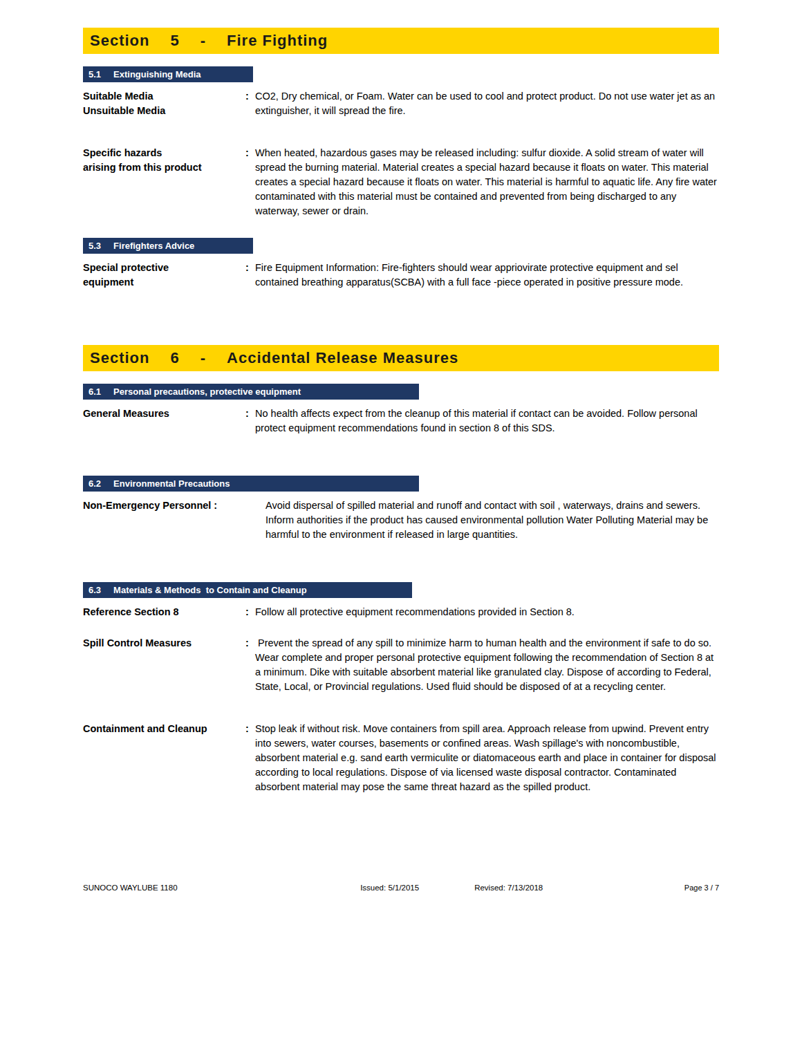Section5-Fire Fighting
5.1 Extinguishing Media
| Suitable Media Unsuitable Media | : | CO2, Dry chemical, or Foam. Water can be used to cool and protect product. Do not use water jet as an extinguisher, it will spread the fire. |
| Specific hazards arising from this product | : | When heated, hazardous gases may be released including: sulfur dioxide. A solid stream of water will spread the burning material. Material creates a special hazard because it floats on water. This material creates a special hazard because it floats on water. This material is harmful to aquatic life. Any fire water contaminated with this material must be contained and prevented from being discharged to any waterway, sewer or drain. |
5.3 Firefighters Advice
| Special protective equipment | : | Fire Equipment Information: Fire-fighters should wear appriovirate protective equipment and sel contained breathing apparatus(SCBA) with a full face -piece operated in positive pressure mode. |
Section6-Accidental Release Measures
6.1 Personal precautions, protective equipment
| General Measures | : | No health affects expect from the cleanup of this material if contact can be avoided. Follow personal protect equipment recommendations found in section 8 of this SDS. |
6.2 Environmental Precautions
| Non-Emergency Personnel : | | Avoid dispersal of spilled material and runoff and contact with soil , waterways, drains and sewers. Inform authorities if the product has caused environmental pollution Water Polluting Material may be harmful to the environment if released in large quantities. |
6.3 Materials & Methods to Contain and Cleanup
| Reference Section 8 | : | Follow all protective equipment recommendations provided in Section 8. |
| Spill Control Measures | : | Prevent the spread of any spill to minimize harm to human health and the environment if safe to do so. Wear complete and proper personal protective equipment following the recommendation of Section 8 at a minimum. Dike with suitable absorbent material like granulated clay. Dispose of according to Federal, State, Local, or Provincial regulations. Used fluid should be disposed of at a recycling center. |
| Containment and Cleanup | : | Stop leak if without risk. Move containers from spill area. Approach release from upwind. Prevent entry into sewers, water courses, basements or confined areas. Wash spillage's with noncombustible, absorbent material e.g. sand earth vermiculite or diatomaceous earth and place in container for disposal according to local regulations. Dispose of via licensed waste disposal contractor. Contaminated absorbent material may pose the same threat hazard as the spilled product. |
SUNOCO WAYLUBE 1180
Issued: 5/1/2015 Revised: 7/13/2018
Page 3 / 7